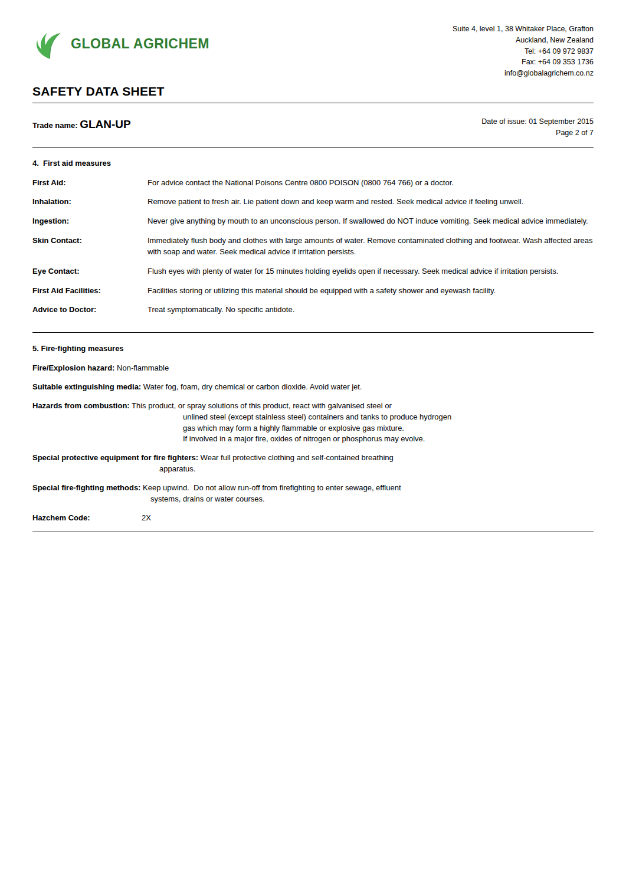GLOBAL AGRICHEM
Suite 4, level 1, 38 Whitaker Place, Grafton
Auckland, New Zealand
Tel: +64 09 972 9837
Fax: +64 09 353 1736
info@globalagrichem.co.nz
SAFETY DATA SHEET
Trade name: GLAN-UP
Date of issue: 01 September 2015
Page 2 of 7
4. First aid measures
| First Aid: | For advice contact the National Poisons Centre 0800 POISON (0800 764 766) or a doctor. |
| Inhalation: | Remove patient to fresh air. Lie patient down and keep warm and rested. Seek medical advice if feeling unwell. |
| Ingestion: | Never give anything by mouth to an unconscious person. If swallowed do NOT induce vomiting. Seek medical advice immediately. |
| Skin Contact: | Immediately flush body and clothes with large amounts of water. Remove contaminated clothing and footwear. Wash affected areas with soap and water. Seek medical advice if irritation persists. |
| Eye Contact: | Flush eyes with plenty of water for 15 minutes holding eyelids open if necessary. Seek medical advice if irritation persists. |
| First Aid Facilities: | Facilities storing or utilizing this material should be equipped with a safety shower and eyewash facility. |
| Advice to Doctor: | Treat symptomatically. No specific antidote. |
5. Fire-fighting measures
Fire/Explosion hazard: Non-flammable
Suitable extinguishing media: Water fog, foam, dry chemical or carbon dioxide. Avoid water jet.
Hazards from combustion: This product, or spray solutions of this product, react with galvanised steel or unlined steel (except stainless steel) containers and tanks to produce hydrogen gas which may form a highly flammable or explosive gas mixture. If involved in a major fire, oxides of nitrogen or phosphorus may evolve.
Special protective equipment for fire fighters: Wear full protective clothing and self-contained breathing apparatus.
Special fire-fighting methods: Keep upwind. Do not allow run-off from firefighting to enter sewage, effluent systems, drains or water courses.
Hazchem Code:
2X